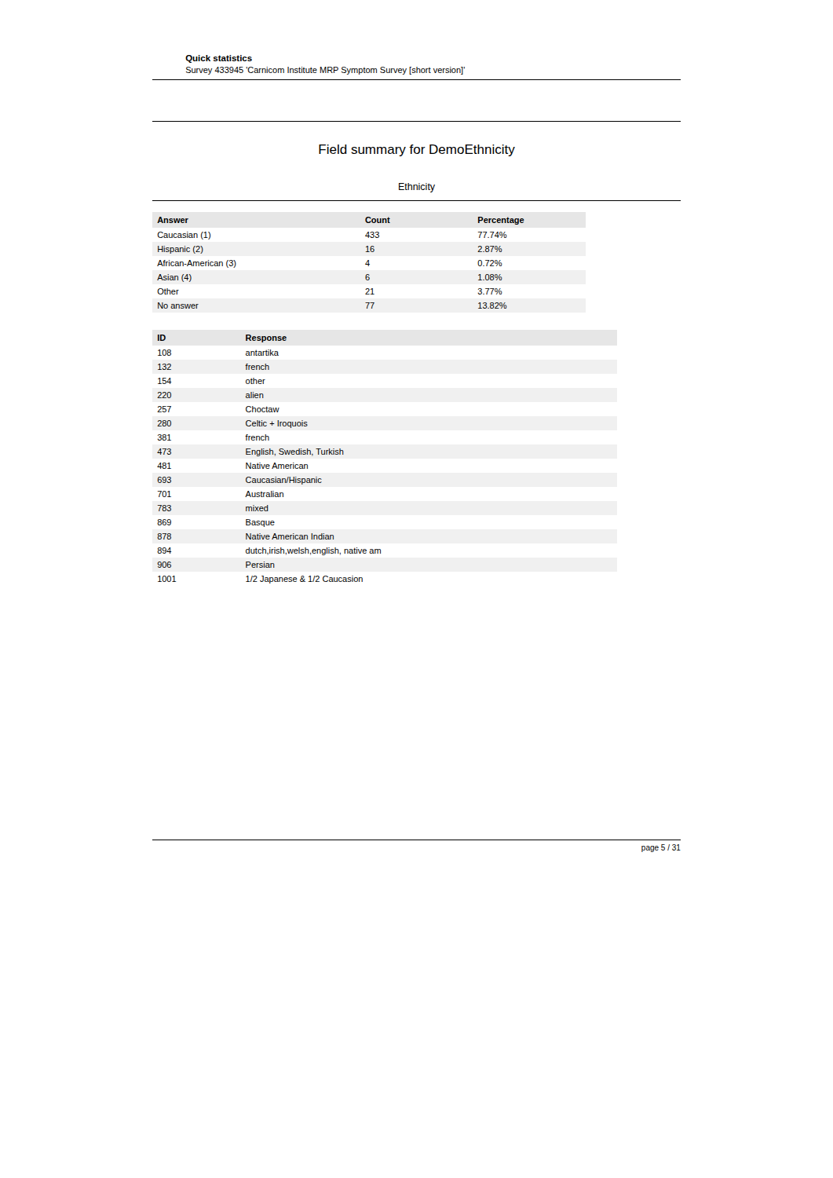Quick statistics
Survey 433945 'Carnicom Institute MRP Symptom Survey [short version]'
Field summary for DemoEthnicity
Ethnicity
| Answer | Count | Percentage |
| --- | --- | --- |
| Caucasian (1) | 433 | 77.74% |
| Hispanic (2) | 16 | 2.87% |
| African-American (3) | 4 | 0.72% |
| Asian (4) | 6 | 1.08% |
| Other | 21 | 3.77% |
| No answer | 77 | 13.82% |
| ID | Response |
| --- | --- |
| 108 | antartika |
| 132 | french |
| 154 | other |
| 220 | alien |
| 257 | Choctaw |
| 280 | Celtic + Iroquois |
| 381 | french |
| 473 | English, Swedish, Turkish |
| 481 | Native American |
| 693 | Caucasian/Hispanic |
| 701 | Australian |
| 783 | mixed |
| 869 | Basque |
| 878 | Native American Indian |
| 894 | dutch,irish,welsh,english, native am |
| 906 | Persian |
| 1001 | 1/2 Japanese & 1/2 Caucasion |
page 5 / 31